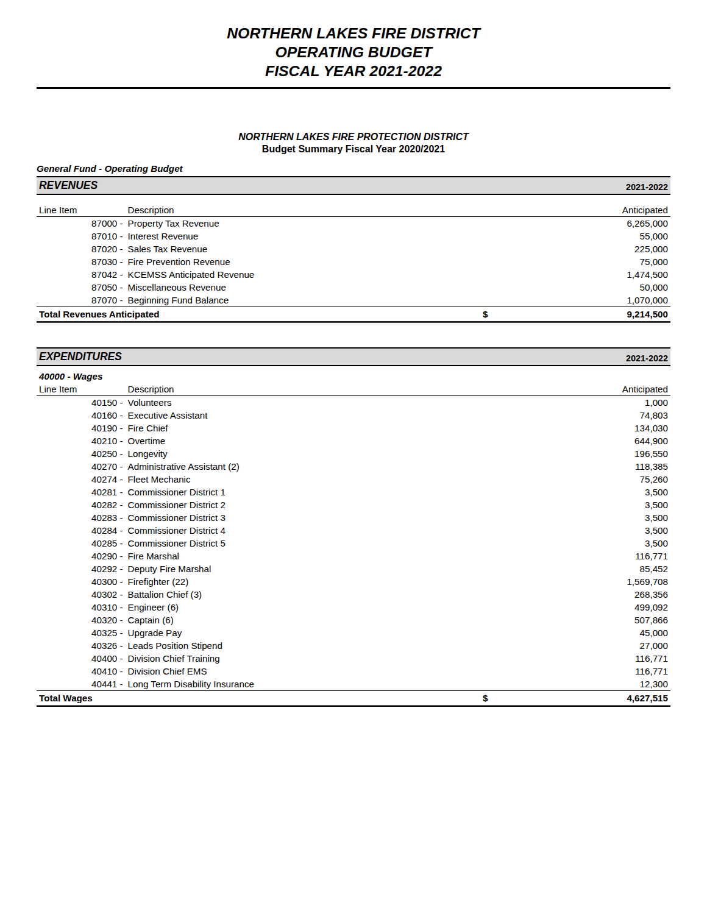NORTHERN LAKES FIRE DISTRICT
OPERATING BUDGET
FISCAL YEAR 2021-2022
NORTHERN LAKES FIRE PROTECTION DISTRICT
Budget Summary Fiscal Year 2020/2021
General Fund - Operating Budget
| REVENUES | 2021-2022 |
| Line Item | Description | | Anticipated |
| 87000 - | Property Tax Revenue | | 6,265,000 |
| 87010 - | Interest Revenue | | 55,000 |
| 87020 - | Sales Tax Revenue | | 225,000 |
| 87030 - | Fire Prevention Revenue | | 75,000 |
| 87042 - | KCEMSS Anticipated Revenue | | 1,474,500 |
| 87050 - | Miscellaneous Revenue | | 50,000 |
| 87070 - | Beginning Fund Balance | | 1,070,000 |
| Total Revenues Anticipated | $ | 9,214,500 |
| EXPENDITURES | 2021-2022 |
| 40000 - Wages |
| Line Item | Description | | Anticipated |
| 40150 - | Volunteers | | 1,000 |
| 40160 - | Executive Assistant | | 74,803 |
| 40190 - | Fire Chief | | 134,030 |
| 40210 - | Overtime | | 644,900 |
| 40250 - | Longevity | | 196,550 |
| 40270 - | Administrative Assistant (2) | | 118,385 |
| 40274 - | Fleet Mechanic | | 75,260 |
| 40281 - | Commissioner District 1 | | 3,500 |
| 40282 - | Commissioner District 2 | | 3,500 |
| 40283 - | Commissioner District 3 | | 3,500 |
| 40284 - | Commissioner District 4 | | 3,500 |
| 40285 - | Commissioner District 5 | | 3,500 |
| 40290 - | Fire Marshal | | 116,771 |
| 40292 - | Deputy Fire Marshal | | 85,452 |
| 40300 - | Firefighter (22) | | 1,569,708 |
| 40302 - | Battalion Chief (3) | | 268,356 |
| 40310 - | Engineer (6) | | 499,092 |
| 40320 - | Captain (6) | | 507,866 |
| 40325 - | Upgrade Pay | | 45,000 |
| 40326 - | Leads Position Stipend | | 27,000 |
| 40400 - | Division Chief Training | | 116,771 |
| 40410 - | Division Chief EMS | | 116,771 |
| 40441 - | Long Term Disability Insurance | | 12,300 |
| Total Wages | $ | 4,627,515 |